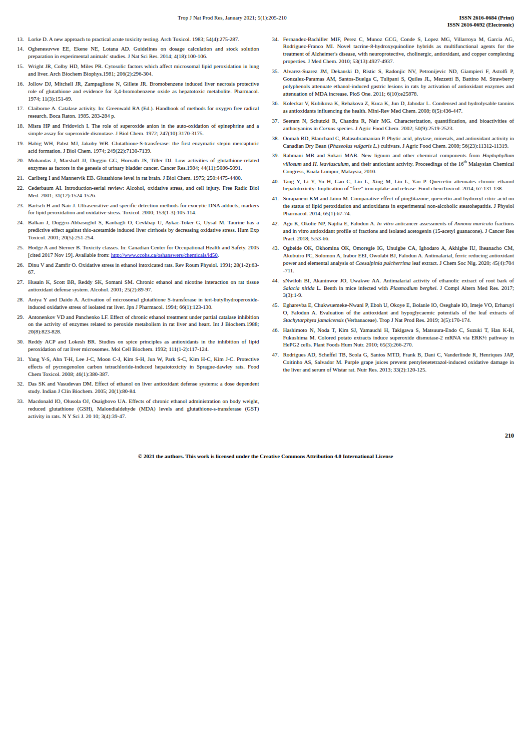Trop J Nat Prod Res, January 2021; 5(1):205-210
ISSN 2616-0684 (Print)
ISSN 2616-0692 (Electronic)
Lorke D. A new approach to practical acute toxicity testing. Arch Toxicol. 1983; 54(4):275-287.
Oghenesuvwe EE, Ekene NE, Lotana AD. Guidelines on dosage calculation and stock solution preparation in experimental animals' studies. J Nat Sci Res. 2014; 4(18):100-106.
Wright JR, Colby HD, Miles PR. Cytosolic factors which affect microsomal lipid peroxidation in lung and liver. Arch Biochem Biophys.1981; 206(2):296-304.
Jollow DJ, Mitchell JR, Zampaglione N, Gillete JR. Bromobenzene induced liver necrosis protective role of glutathione and evidence for 3,4-bromobenzene oxide as hepatotoxic metabolite. Pharmacol. 1974; 11(3):151-69.
Claiborne A. Catalase activity. In: Greenwald RA (Ed.). Handbook of methods for oxygen free radical research. Boca Raton. 1985. 283-284 p.
Misra HP and Fridovich I. The role of superoxide anion in the auto-oxidation of epinephrine and a simple assay for superoxide dismutase. J Biol Chem. 1972; 247(10):3170-3175.
Habig WH, Pabst MJ, Jakoby WB. Glutathione-S-transferase: the first enzymatic stepin mercapturic acid formation. J Biol Chem. 1974; 249(22):7130-7139.
Mohandas J, Marshall JJ, Duggin GG, Horvath JS, Tiller DJ. Low activities of glutathione-related enzymes as factors in the genesis of urinary bladder cancer. Cancer Res.1984; 44(11):5086-5091.
Carlberg I and Mannervik EB. Glutathione level in rat brain. J Biol Chem. 1975; 250:4475-4480.
Cederbaum AI. Introduction-serial review: Alcohol, oxidative stress, and cell injury. Free Radic Biol Med. 2001; 31(12):1524-1526.
Bartsch H and Nair J. Ultrasensitive and specific detection methods for exocytic DNA adducts; markers for lipid peroxidation and oxidative stress. Toxicol. 2000; 153(1-3):105-114.
Balkan J, Doggru-Abbasoglul S, Kanbagli O, Cevkbap U, Aykac-Toker G, Uysal M. Taurine has a predictive effect against thio-acetamide induced liver cirrhosis by decreasing oxidative stress. Hum Exp Toxicol. 2001; 20(5):251-254.
Hodge A and Sterner B. Toxicity classes. In: Canadian Center for Occupational Health and Safety. 2005 [cited 2017 Nov 19]. Available from: http://www.ccohs.ca/oshanswers/chemicals/ld50.
Dinu V and Zamfir O. Oxidative stress in ethanol intoxicated rats. Rev Roum Physiol. 1991; 28(1-2):63-67.
Husain K, Scott BR, Reddy SK, Somani SM. Chronic ethanol and nicotine interaction on rat tissue antioxidant defense system. Alcohol. 2001; 25(2):89-97.
Aniya Y and Daido A. Activation of microsomal glutathione S-transferase in tert-butylhydroperoxide-induced oxidative stress of isolated rat liver. Jpn J Pharmacol. 1994; 66(1):123-130.
Antonenkov VD and Panchenko LF. Effect of chronic ethanol treatment under partial catalase inhibition on the activity of enzymes related to peroxide metabolism in rat liver and heart. Int J Biochem.1988; 20(8):823-828.
Reddy ACP and Lokesh BR. Studies on spice principles as antioxidants in the inhibition of lipid peroxidation of rat liver microsomes. Mol Cell Biochem. 1992; 111(1-2):117-124.
Yang Y-S, Ahn T-H, Lee J-C, Moon C-J, Kim S-H, Jun W, Park S-C, Kim H-C, Kim J-C. Protective effects of pycnogenolon carbon tetrachloride-induced hepatotoxicity in Sprague-dawley rats. Food Chem Toxicol. 2008; 46(1):380-387.
Das SK and Vasudevan DM. Effect of ethanol on liver antioxidant defense systems: a dose dependent study. Indian J Clin Biochem. 2005; 20(1):80-84.
Macdonald IO, Olusola OJ, Osaigbovo UA. Effects of chronic ethanol administration on body weight, reduced glutathione (GSH), Malondialdehyde (MDA) levels and glutathione-s-transferase (GST) activity in rats. N Y Sci J. 20 10; 3(4):39-47.
Fernandez-Bachiller MIF, Perez C, Munoz GCG, Conde S, Lopez MG, Villarroya M, Garcia AG, Rodriguez-Franco MI. Novel tacrine-8-hydroxyquinoline hybrids as multifunctional agents for the treatment of Alzheimer's disease, with neuroprotective, cholinergic, antioxidant, and copper complexing properties. J Med Chem. 2010; 53(13):4927-4937.
Alvarez-Suarez JM, Dekanski D, Ristic S, Radonjic NV, Petronijevic ND, Giampieri F, Astolfi P, Gonzalez-Paramas AM, Santos-Buelga C, Tulipani S, Quiles JL, Mezzetti B, Battino M. Strawberry polyphenols attenuate ethanol-induced gastric lesions in rats by activation of antioxidant enzymes and attenuation of MDA increase. PloS One. 2011; 6(10):e25878.
Koleckar V, Kubikova K, Rehakova Z, Kuca K, Jun D, Jahodar L. Condensed and hydrolysable tannins as antioxidants influencing the health. Mini-Rev Med Chem. 2008; 8(5):436-447.
Seeram N, Schutzki R, Chandra R, Nair MG. Characterization, quantification, and bioactivities of anthocyanins in Cornus species. J Agric Food Chem. 2002; 50(9):2519-2523.
Oomah BD, Blanchard C, Balasubramanian P. Phytic acid, phytase, minerals, and antioxidant activity in Canadian Dry Bean (Phaseolus vulgaris L.) cultivars. J Agric Food Chem. 2008; 56(23):11312-11319.
Rahmani MB and Sukari MAB. New lignum and other chemical components from Haplophyllum villosum and H. leaviusculum, and their antioxiant activity. Proceedings of the 16th Malaysian Chemical Congress, Kuala Lumpur, Malaysia, 2010.
Tang Y, Li Y, Yu H, Gao C, Liu L, Xing M, Liu L, Yao P. Quercetin attenuates chronic ethanol hepatotoxicity: Implication of "free" iron uptake and release. Food chemToxicol. 2014; 67:131-138.
Surapaneni KM and Jainu M. Comparative effect of pioglitazone, quercetin and hydroxyl citric acid on the status of lipid peroxidation and antioxidants in experimental non-alcoholic steatohepatitis. J Physiol Pharmacol. 2014; 65(1):67-74.
Agu K, Okolie NP, Najdia E, Falodun A. In vitro anticancer assessments of Annona muricata fractions and in vitro antioxidant profile of fractions and isolated acetogenin (15-acetyl guanacone). J Cancer Res Pract. 2018; 5:53-66.
Ogbeide OK, Okhomina OK, Omoregie IG, Unuigbe CA, Ighodaro A, Akhigbe IU, Iheanacho CM, Akubuiro PC, Solomon A, Irabor EEI, Owolabi BJ, Falodun A. Antimalarial, ferric reducing antioxidant power and elemental analysis of Caesalpinia pulcherrima leaf extract. J Chem Soc Nig. 2020; 45(4):704 -711.
sNwiloh BI, Akaninwor JO, Uwakwe AA. Antimalarial activity of ethanolic extract of root bark of Salacia nitida L. Benth in mice infected with Plasmodium berghei. J Compl Altern Med Res. 2017; 3(3):1-9.
Egharevba E, Chukwuemeke-Nwani P, Eboh U, Okoye E, Bolanle IO, Oseghale IO, Imeje VO, Erharuyi O, Falodun A. Evaluation of the antioxidant and hypoglycaemic potentials of the leaf extracts of Stachytarphyta jamaicensis (Verbanaceae). Trop J Nat Prod Res. 2019; 3(5):170-174.
Hashimoto N, Noda T, Kim SJ, Yamauchi H, Takigawa S, Matsuura-Endo C, Suzuki T, Han K-H, Fukushima M. Colored potato extracts induce superoxide dismutase-2 mRNA via ERK½ pathway in HePG2 cells. Plant Foods Hum Nutr. 2010; 65(3):266-270.
Rodrigues AD, Scheffel TB, Scola G, Santos MTD, Frank B, Dani C, Vanderlinde R, Henriques JAP, Coitinho AS, Salvador M. Purple grape juices prevent pentylenetetrazol-induced oxidative damage in the liver and serum of Wistar rat. Nutr Res. 2013; 33(2):120-125.
210
© 2021 the authors. This work is licensed under the Creative Commons Attribution 4.0 International License